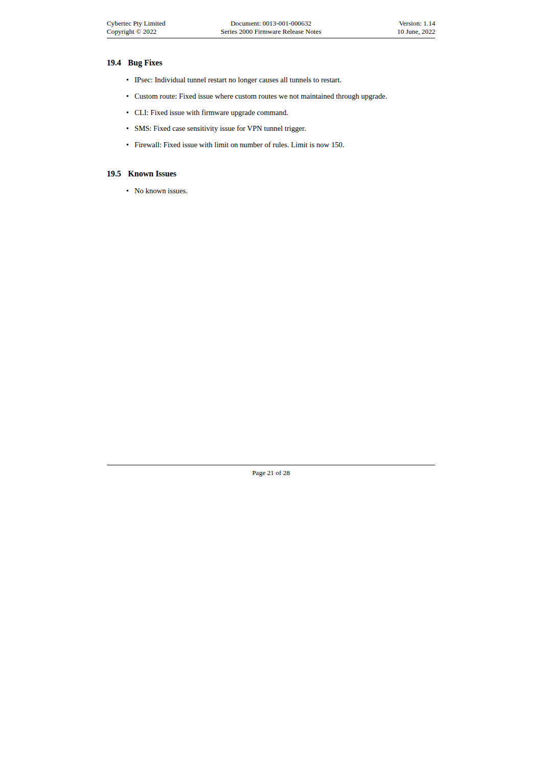| Cybertec Pty Limited | Document: 0013-001-000632 | Version: 1.14 |
| Copyright © 2022 | Series 2000 Firmware Release Notes | 10 June, 2022 |
19.4 Bug Fixes
IPsec: Individual tunnel restart no longer causes all tunnels to restart.
Custom route: Fixed issue where custom routes we not maintained through upgrade.
CLI: Fixed issue with firmware upgrade command.
SMS: Fixed case sensitivity issue for VPN tunnel trigger.
Firewall: Fixed issue with limit on number of rules. Limit is now 150.
19.5 Known Issues
No known issues.
Page 21 of 28